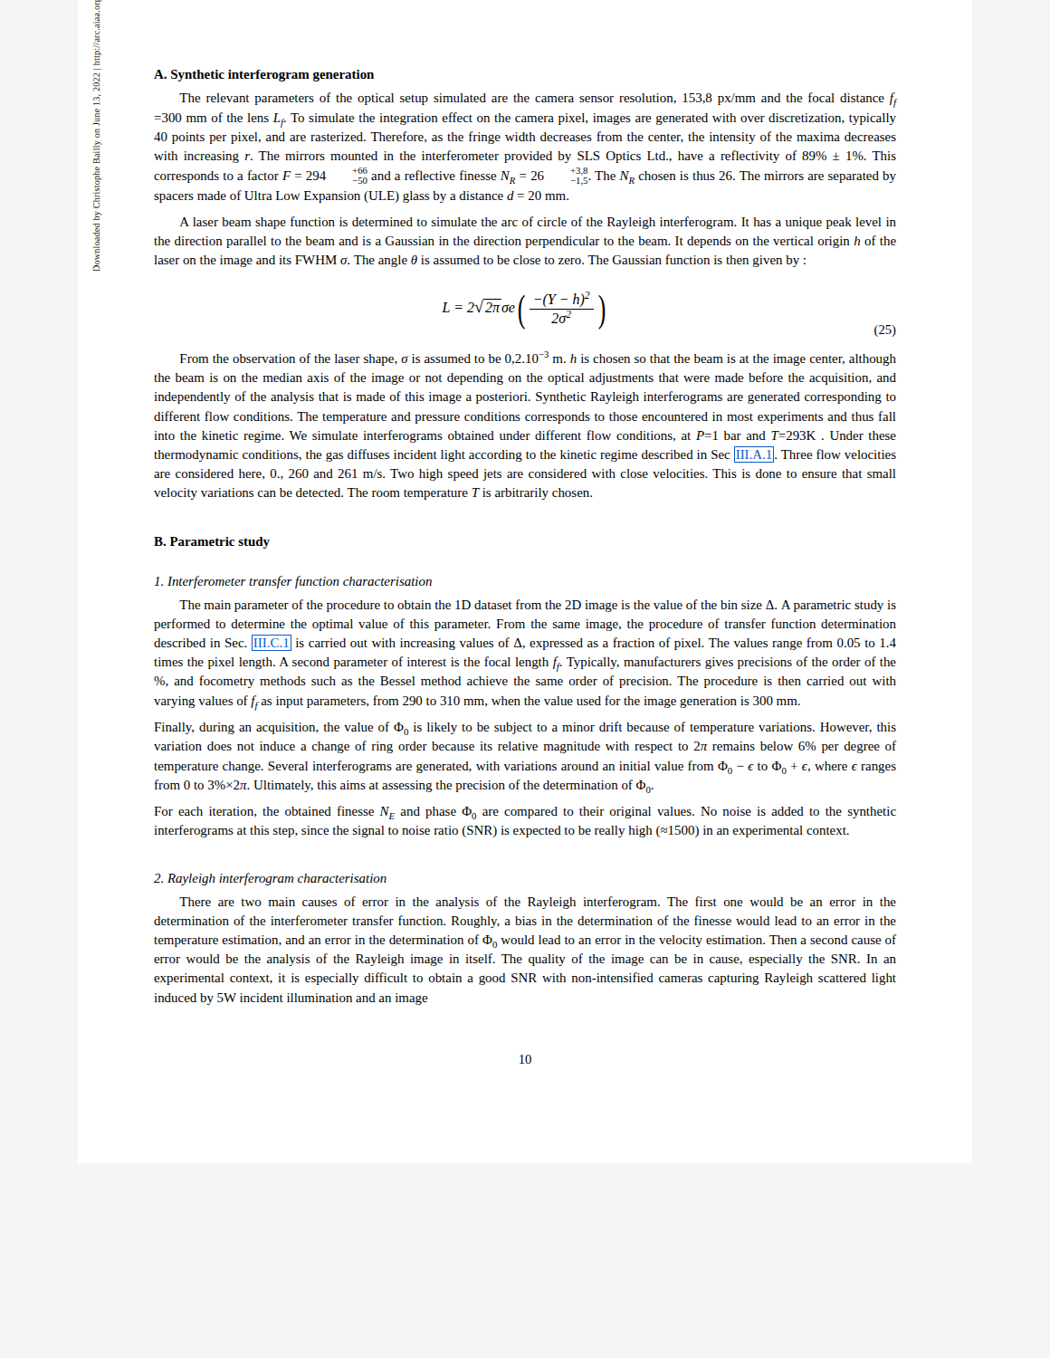Downloaded by Christophe Bailly on June 13, 2022 | http://arc.aiaa.org | DOI: 10.2514/6.2022-2957
A. Synthetic interferogram generation
The relevant parameters of the optical setup simulated are the camera sensor resolution, 153,8 px/mm and the focal distance ff =300 mm of the lens Lf. To simulate the integration effect on the camera pixel, images are generated with over discretization, typically 40 points per pixel, and are rasterized. Therefore, as the fringe width decreases from the center, the intensity of the maxima decreases with increasing r. The mirrors mounted in the interferometer provided by SLS Optics Ltd., have a reflectivity of 89% ± 1%. This corresponds to a factor F = 294+66−50 and a reflective finesse NR = 26+3,8−1,5. The NR chosen is thus 26. The mirrors are separated by spacers made of Ultra Low Expansion (ULE) glass by a distance d = 20 mm.
A laser beam shape function is determined to simulate the arc of circle of the Rayleigh interferogram. It has a unique peak level in the direction parallel to the beam and is a Gaussian in the direction perpendicular to the beam. It depends on the vertical origin h of the laser on the image and its FWHM σ. The angle θ is assumed to be close to zero. The Gaussian function is then given by :
L = 2√2π σe(−(Y − h)22σ2) (25)
From the observation of the laser shape, σ is assumed to be 0,2.10−3 m. h is chosen so that the beam is at the image center, although the beam is on the median axis of the image or not depending on the optical adjustments that were made before the acquisition, and independently of the analysis that is made of this image a posteriori. Synthetic Rayleigh interferograms are generated corresponding to different flow conditions. The temperature and pressure conditions corresponds to those encountered in most experiments and thus fall into the kinetic regime. We simulate interferograms obtained under different flow conditions, at P=1 bar and T=293K . Under these thermodynamic conditions, the gas diffuses incident light according to the kinetic regime described in Sec III.A.1. Three flow velocities are considered here, 0., 260 and 261 m/s. Two high speed jets are considered with close velocities. This is done to ensure that small velocity variations can be detected. The room temperature T is arbitrarily chosen.
B. Parametric study
1. Interferometer transfer function characterisation
The main parameter of the procedure to obtain the 1D dataset from the 2D image is the value of the bin size Δ. A parametric study is performed to determine the optimal value of this parameter. From the same image, the procedure of transfer function determination described in Sec. III.C.1 is carried out with increasing values of Δ, expressed as a fraction of pixel. The values range from 0.05 to 1.4 times the pixel length. A second parameter of interest is the focal length ff. Typically, manufacturers gives precisions of the order of the %, and focometry methods such as the Bessel method achieve the same order of precision. The procedure is then carried out with varying values of ff as input parameters, from 290 to 310 mm, when the value used for the image generation is 300 mm.
Finally, during an acquisition, the value of Φ0 is likely to be subject to a minor drift because of temperature variations. However, this variation does not induce a change of ring order because its relative magnitude with respect to 2π remains below 6% per degree of temperature change. Several interferograms are generated, with variations around an initial value from Φ0 − ϵ to Φ0 + ϵ, where ϵ ranges from 0 to 3%×2π. Ultimately, this aims at assessing the precision of the determination of Φ0.
For each iteration, the obtained finesse NE and phase Φ0 are compared to their original values. No noise is added to the synthetic interferograms at this step, since the signal to noise ratio (SNR) is expected to be really high (≈1500) in an experimental context.
2. Rayleigh interferogram characterisation
There are two main causes of error in the analysis of the Rayleigh interferogram. The first one would be an error in the determination of the interferometer transfer function. Roughly, a bias in the determination of the finesse would lead to an error in the temperature estimation, and an error in the determination of Φ0 would lead to an error in the velocity estimation. Then a second cause of error would be the analysis of the Rayleigh image in itself. The quality of the image can be in cause, especially the SNR. In an experimental context, it is especially difficult to obtain a good SNR with non-intensified cameras capturing Rayleigh scattered light induced by 5W incident illumination and an image
10